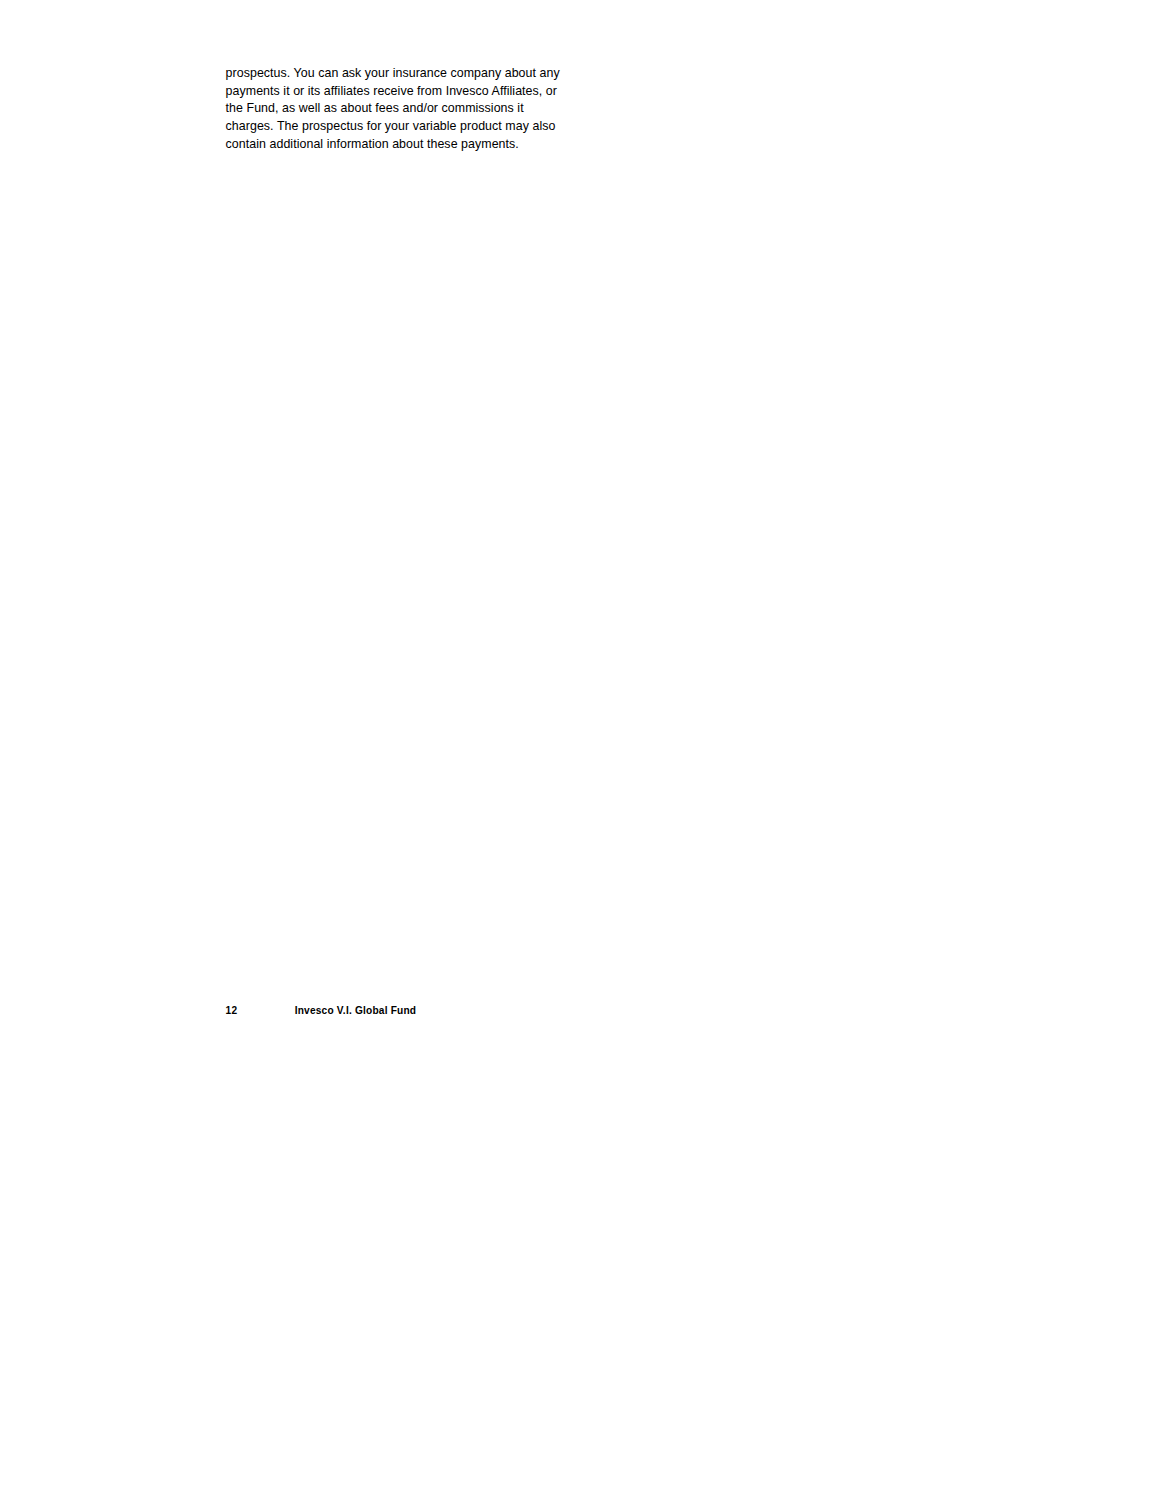prospectus. You can ask your insurance company about any payments it or its affiliates receive from Invesco Affiliates, or the Fund, as well as about fees and/or commissions it charges. The prospectus for your variable product may also contain additional information about these payments.
12 Invesco V.I. Global Fund